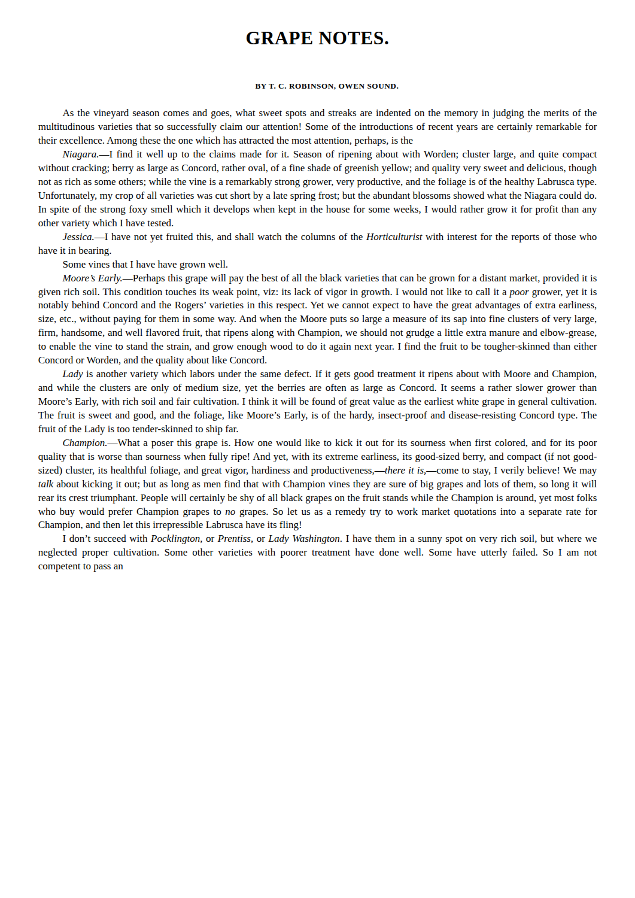GRAPE NOTES.
BY T. C. ROBINSON, OWEN SOUND.
As the vineyard season comes and goes, what sweet spots and streaks are indented on the memory in judging the merits of the multitudinous varieties that so successfully claim our attention! Some of the introductions of recent years are certainly remarkable for their excellence. Among these the one which has attracted the most attention, perhaps, is the
Niagara.—I find it well up to the claims made for it. Season of ripening about with Worden; cluster large, and quite compact without cracking; berry as large as Concord, rather oval, of a fine shade of greenish yellow; and quality very sweet and delicious, though not as rich as some others; while the vine is a remarkably strong grower, very productive, and the foliage is of the healthy Labrusca type. Unfortunately, my crop of all varieties was cut short by a late spring frost; but the abundant blossoms showed what the Niagara could do. In spite of the strong foxy smell which it develops when kept in the house for some weeks, I would rather grow it for profit than any other variety which I have tested.
Jessica.—I have not yet fruited this, and shall watch the columns of the Horticulturist with interest for the reports of those who have it in bearing.
Some vines that I have have grown well.
Moore’s Early.—Perhaps this grape will pay the best of all the black varieties that can be grown for a distant market, provided it is given rich soil. This condition touches its weak point, viz: its lack of vigor in growth. I would not like to call it a poor grower, yet it is notably behind Concord and the Rogers’ varieties in this respect. Yet we cannot expect to have the great advantages of extra earliness, size, etc., without paying for them in some way. And when the Moore puts so large a measure of its sap into fine clusters of very large, firm, handsome, and well flavored fruit, that ripens along with Champion, we should not grudge a little extra manure and elbow-grease, to enable the vine to stand the strain, and grow enough wood to do it again next year. I find the fruit to be tougher-skinned than either Concord or Worden, and the quality about like Concord.
Lady is another variety which labors under the same defect. If it gets good treatment it ripens about with Moore and Champion, and while the clusters are only of medium size, yet the berries are often as large as Concord. It seems a rather slower grower than Moore’s Early, with rich soil and fair cultivation. I think it will be found of great value as the earliest white grape in general cultivation. The fruit is sweet and good, and the foliage, like Moore’s Early, is of the hardy, insect-proof and disease-resisting Concord type. The fruit of the Lady is too tender-skinned to ship far.
Champion.—What a poser this grape is. How one would like to kick it out for its sourness when first colored, and for its poor quality that is worse than sourness when fully ripe! And yet, with its extreme earliness, its good-sized berry, and compact (if not good-sized) cluster, its healthful foliage, and great vigor, hardiness and productiveness,—there it is,—come to stay, I verily believe! We may talk about kicking it out; but as long as men find that with Champion vines they are sure of big grapes and lots of them, so long it will rear its crest triumphant. People will certainly be shy of all black grapes on the fruit stands while the Champion is around, yet most folks who buy would prefer Champion grapes to no grapes. So let us as a remedy try to work market quotations into a separate rate for Champion, and then let this irrepressible Labrusca have its fling!
I don’t succeed with Pocklington, or Prentiss, or Lady Washington. I have them in a sunny spot on very rich soil, but where we neglected proper cultivation. Some other varieties with poorer treatment have done well. Some have utterly failed. So I am not competent to pass an